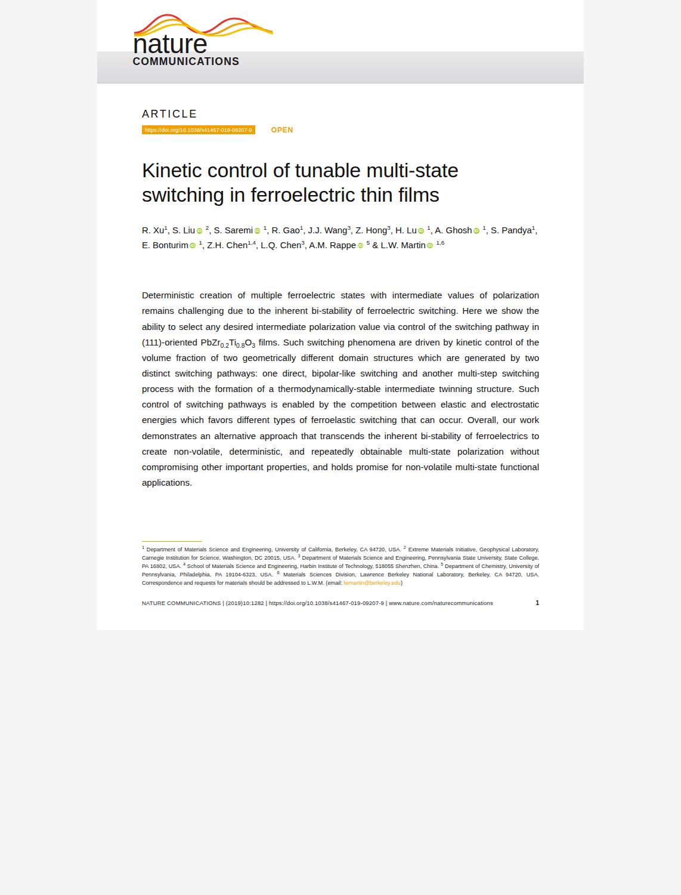nature
COMMUNICATIONS
ARTICLE
https://doi.org/10.1038/s41467-019-09207-9 OPEN
Kinetic control of tunable multi-state switching in ferroelectric thin films
R. Xu1, S. Liu 2, S. Saremi 1, R. Gao1, J.J. Wang3, Z. Hong3, H. Lu 1, A. Ghosh 1, S. Pandya1, E. Bonturim 1, Z.H. Chen1,4, L.Q. Chen3, A.M. Rappe 5 & L.W. Martin 1,6
Deterministic creation of multiple ferroelectric states with intermediate values of polarization remains challenging due to the inherent bi-stability of ferroelectric switching. Here we show the ability to select any desired intermediate polarization value via control of the switching pathway in (111)-oriented PbZr0.2Ti0.8O3 films. Such switching phenomena are driven by kinetic control of the volume fraction of two geometrically different domain structures which are generated by two distinct switching pathways: one direct, bipolar-like switching and another multi-step switching process with the formation of a thermodynamically-stable intermediate twinning structure. Such control of switching pathways is enabled by the competition between elastic and electrostatic energies which favors different types of ferroelastic switching that can occur. Overall, our work demonstrates an alternative approach that transcends the inherent bi-stability of ferroelectrics to create non-volatile, deterministic, and repeatedly obtainable multi-state polarization without compromising other important properties, and holds promise for non-volatile multi-state functional applications.
1 Department of Materials Science and Engineering, University of California, Berkeley, CA 94720, USA. 2 Extreme Materials Initiative, Geophysical Laboratory, Carnegie Institution for Science, Washington, DC 20015, USA. 3 Department of Materials Science and Engineering, Pennsylvania State University, State College, PA 16802, USA. 4 School of Materials Science and Engineering, Harbin Institute of Technology, 518055 Shenzhen, China. 5 Department of Chemistry, University of Pennsylvania, Philadelphia, PA 19104-6323, USA. 6 Materials Sciences Division, Lawrence Berkeley National Laboratory, Berkeley, CA 94720, USA. Correspondence and requests for materials should be addressed to L.W.M. (email: lwmartin@berkeley.edu)
NATURE COMMUNICATIONS | (2019)10:1282 | https://doi.org/10.1038/s41467-019-09207-9 | www.nature.com/naturecommunications 1